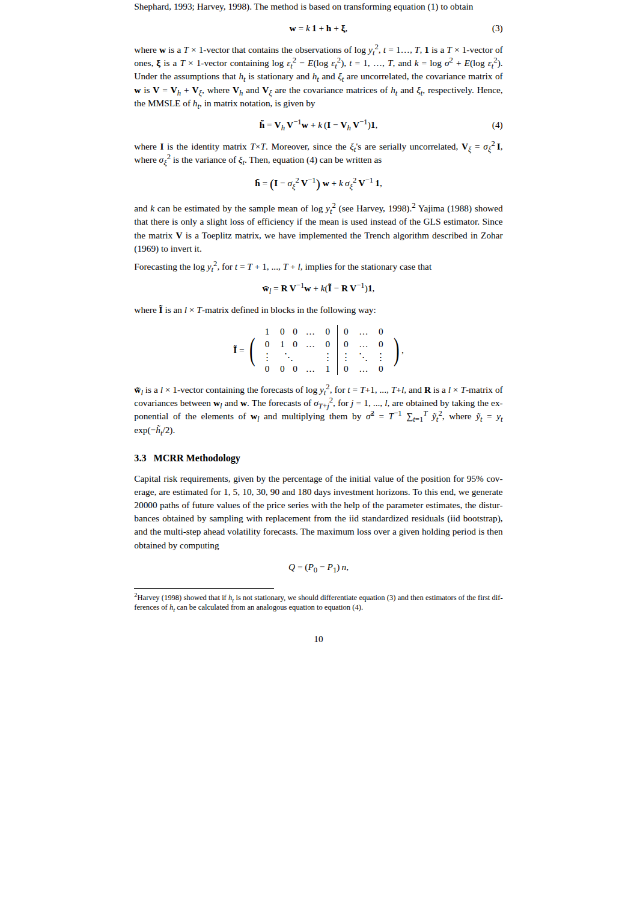Shephard, 1993; Harvey, 1998). The method is based on transforming equation (1) to obtain
w = k 1 + h + ξ, (3)
where w is a T × 1-vector that contains the observations of log yt2, t = 1…, T, 1 is a T × 1-vector of ones, ξ is a T × 1-vector containing log εt2 − E(log εt2), t = 1, …, T, and k = log σ2 + E(log εt2). Under the assumptions that ht is stationary and ht and ξt are uncorrelated, the covariance matrix of w is V = Vh + Vξ, where Vh and Vξ are the covariance matrices of ht and ξt, respectively. Hence, the MMSLE of ht, in matrix notation, is given by
h̃ = Vh V−1w + k (I − Vh V−1)1, (4)
where I is the identity matrix T×T. Moreover, since the ξt's are serially uncorrelated, Vξ = σξ2 I, where σξ2 is the variance of ξt. Then, equation (4) can be written as
h̃ = (I − σξ2 V−1) w + k σξ2 V−1 1,
and k can be estimated by the sample mean of log yt2 (see Harvey, 1998).2 Yajima (1988) showed that there is only a slight loss of efficiency if the mean is used instead of the GLS estimator. Since the matrix V is a Toeplitz matrix, we have implemented the Trench algorithm described in Zohar (1969) to invert it.
Forecasting the log yt2, for t = T + 1, ..., T + l, implies for the stationary case that
w̃l = R V−1w + k(Ĩ − R V−1)1,
where Ĩ is an l × T-matrix defined in blocks in the following way:
Ĩ = (
| 1 | 0 | 0 | … | 0 | 0 | … | 0 |
| 0 | 1 | 0 | … | 0 | 0 | … | 0 |
| ⋮ | ⋱ | | ⋮ | ⋮ | ⋱ | ⋮ |
| 0 | 0 | 0 | … | 1 | 0 | … | 0 |
) ,
w̃l is a l × 1-vector containing the forecasts of log yt2, for t = T+1, ..., T+l, and R is a l × T-matrix of covariances between wl and w. The forecasts of σT+j2, for j = 1, ..., l, are obtained by taking the exponential of the elements of wl and multiplying them by σ̃2 = T−1 ∑t=1T ỹt2, where ỹt = yt exp(−h̃t/2).
3.3 MCRR Methodology
Capital risk requirements, given by the percentage of the initial value of the position for 95% coverage, are estimated for 1, 5, 10, 30, 90 and 180 days investment horizons. To this end, we generate 20000 paths of future values of the price series with the help of the parameter estimates, the disturbances obtained by sampling with replacement from the iid standardized residuals (iid bootstrap), and the multi-step ahead volatility forecasts. The maximum loss over a given holding period is then obtained by computing
Q = (P0 − P1) n,
2Harvey (1998) showed that if ht is not stationary, we should differentiate equation (3) and then estimators of the first differences of ht can be calculated from an analogous equation to equation (4).
10